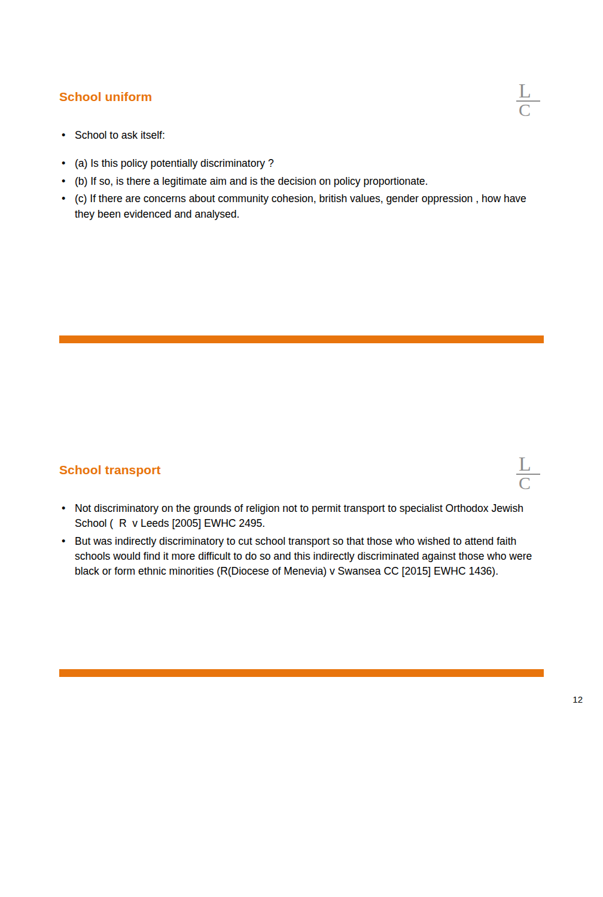L C
School uniform
School to ask itself:
(a) Is this policy potentially discriminatory ?
(b) If so, is there a legitimate aim and is the decision on policy proportionate.
(c) If there are concerns about community cohesion, british values, gender oppression , how have they been evidenced and analysed.
L C
School transport
Not discriminatory on the grounds of religion not to permit transport to specialist Orthodox Jewish School ( R v Leeds [2005] EWHC 2495.
But was indirectly discriminatory to cut school transport so that those who wished to attend faith schools would find it more difficult to do so and this indirectly discriminated against those who were black or form ethnic minorities (R(Diocese of Menevia) v Swansea CC [2015] EWHC 1436).
12